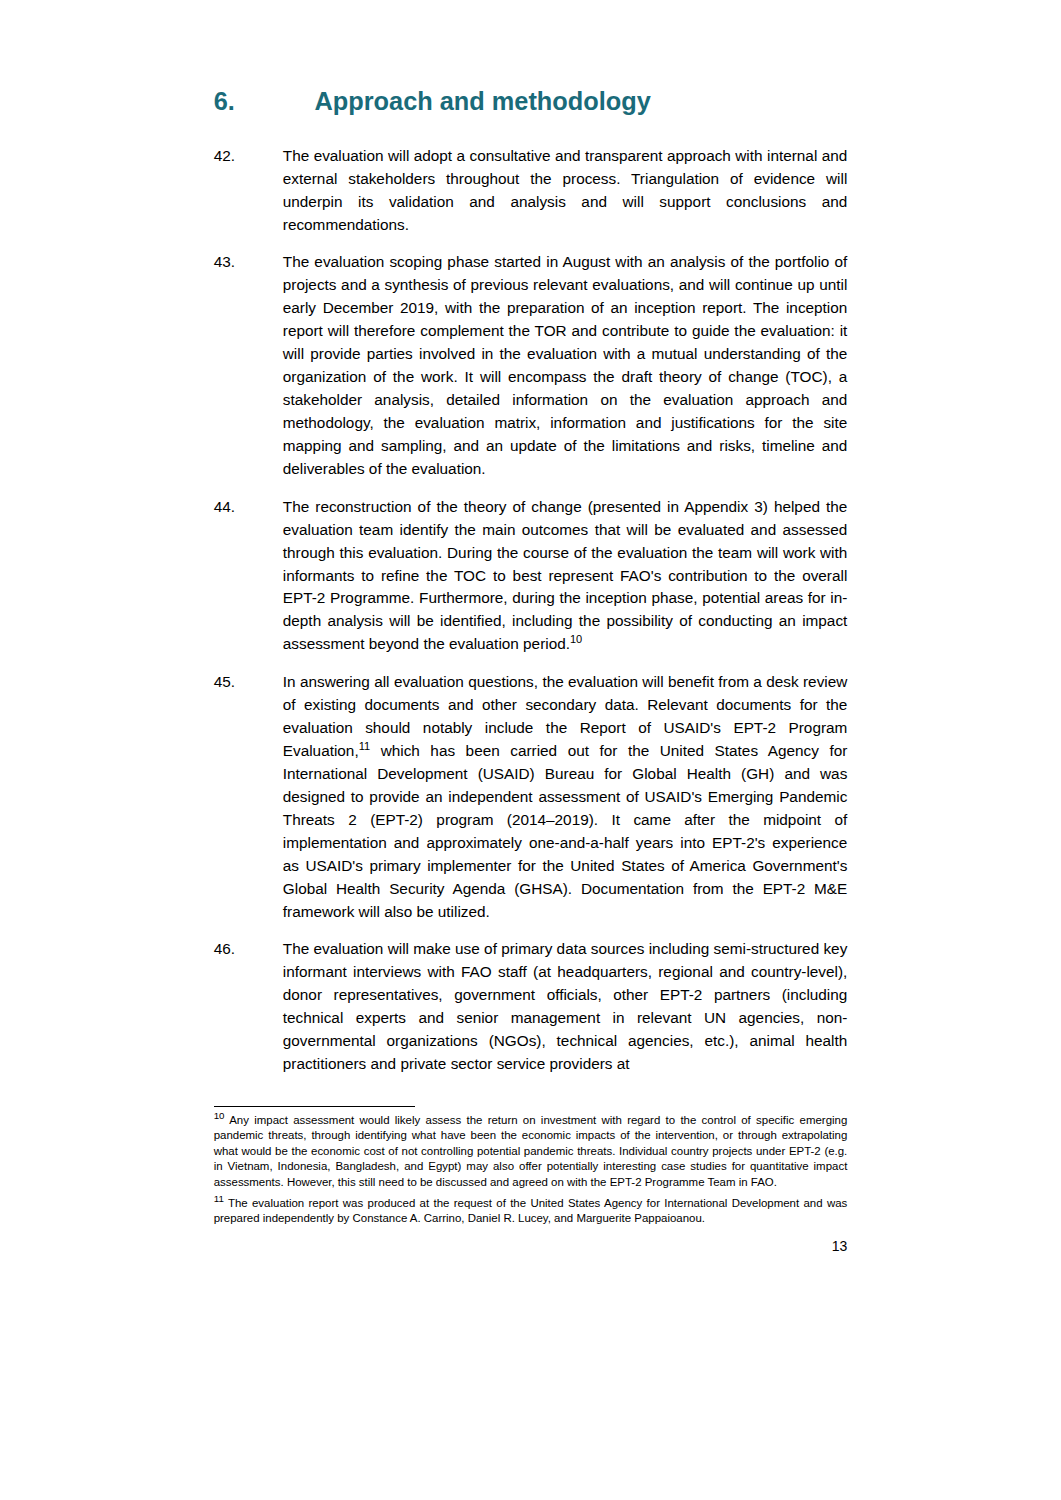6. Approach and methodology
42. The evaluation will adopt a consultative and transparent approach with internal and external stakeholders throughout the process. Triangulation of evidence will underpin its validation and analysis and will support conclusions and recommendations.
43. The evaluation scoping phase started in August with an analysis of the portfolio of projects and a synthesis of previous relevant evaluations, and will continue up until early December 2019, with the preparation of an inception report. The inception report will therefore complement the TOR and contribute to guide the evaluation: it will provide parties involved in the evaluation with a mutual understanding of the organization of the work. It will encompass the draft theory of change (TOC), a stakeholder analysis, detailed information on the evaluation approach and methodology, the evaluation matrix, information and justifications for the site mapping and sampling, and an update of the limitations and risks, timeline and deliverables of the evaluation.
44. The reconstruction of the theory of change (presented in Appendix 3) helped the evaluation team identify the main outcomes that will be evaluated and assessed through this evaluation. During the course of the evaluation the team will work with informants to refine the TOC to best represent FAO's contribution to the overall EPT-2 Programme. Furthermore, during the inception phase, potential areas for in-depth analysis will be identified, including the possibility of conducting an impact assessment beyond the evaluation period.10
45. In answering all evaluation questions, the evaluation will benefit from a desk review of existing documents and other secondary data. Relevant documents for the evaluation should notably include the Report of USAID's EPT-2 Program Evaluation,11 which has been carried out for the United States Agency for International Development (USAID) Bureau for Global Health (GH) and was designed to provide an independent assessment of USAID's Emerging Pandemic Threats 2 (EPT-2) program (2014–2019). It came after the midpoint of implementation and approximately one-and-a-half years into EPT-2's experience as USAID's primary implementer for the United States of America Government's Global Health Security Agenda (GHSA). Documentation from the EPT-2 M&E framework will also be utilized.
46. The evaluation will make use of primary data sources including semi-structured key informant interviews with FAO staff (at headquarters, regional and country-level), donor representatives, government officials, other EPT-2 partners (including technical experts and senior management in relevant UN agencies, non-governmental organizations (NGOs), technical agencies, etc.), animal health practitioners and private sector service providers at
10 Any impact assessment would likely assess the return on investment with regard to the control of specific emerging pandemic threats, through identifying what have been the economic impacts of the intervention, or through extrapolating what would be the economic cost of not controlling potential pandemic threats. Individual country projects under EPT-2 (e.g. in Vietnam, Indonesia, Bangladesh, and Egypt) may also offer potentially interesting case studies for quantitative impact assessments. However, this still need to be discussed and agreed on with the EPT-2 Programme Team in FAO.
11 The evaluation report was produced at the request of the United States Agency for International Development and was prepared independently by Constance A. Carrino, Daniel R. Lucey, and Marguerite Pappaioanou.
13